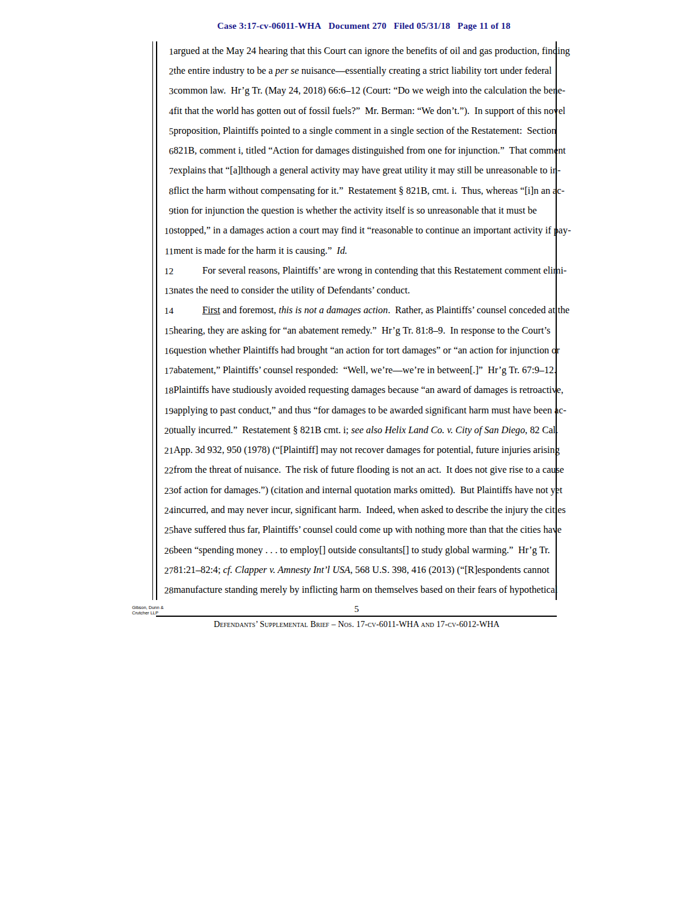Case 3:17-cv-06011-WHA Document 270 Filed 05/31/18 Page 11 of 18
| 1 | argued at the May 24 hearing that this Court can ignore the benefits of oil and gas production, finding |
| 2 | the entire industry to be a per se nuisance—essentially creating a strict liability tort under federal |
| 3 | common law. Hr’g Tr. (May 24, 2018) 66:6–12 (Court: “Do we weigh into the calculation the bene- |
| 4 | fit that the world has gotten out of fossil fuels?” Mr. Berman: “We don’t.”). In support of this novel |
| 5 | proposition, Plaintiffs pointed to a single comment in a single section of the Restatement: Section |
| 6 | 821B, comment i, titled “Action for damages distinguished from one for injunction.” That comment |
| 7 | explains that “[a]lthough a general activity may have great utility it may still be unreasonable to in- |
| 8 | flict the harm without compensating for it.” Restatement § 821B, cmt. i. Thus, whereas “[i]n an ac- |
| 9 | tion for injunction the question is whether the activity itself is so unreasonable that it must be |
| 10 | stopped,” in a damages action a court may find it “reasonable to continue an important activity if pay- |
| 11 | ment is made for the harm it is causing.” Id. |
| 12 | For several reasons, Plaintiffs’ are wrong in contending that this Restatement comment elimi- |
| 13 | nates the need to consider the utility of Defendants’ conduct. |
| 14 | First and foremost, this is not a damages action . Rather, as Plaintiffs’ counsel conceded at the |
| 15 | hearing, they are asking for “an abatement remedy.” Hr’g Tr. 81:8–9. In response to the Court’s |
| 16 | question whether Plaintiffs had brought “an action for tort damages” or “an action for injunction or |
| 17 | abatement,” Plaintiffs’ counsel responded: “Well, we’re—we’re in between[.]” Hr’g Tr. 67:9–12. |
| 18 | Plaintiffs have studiously avoided requesting damages because “an award of damages is retroactive, |
| 19 | applying to past conduct,” and thus “for damages to be awarded significant harm must have been ac- |
| 20 | tually incurred.” Restatement § 821B cmt. i; see also Helix Land Co. v. City of San Diego , 82 Cal. |
| 21 | App. 3d 932, 950 (1978) (“[Plaintiff] may not recover damages for potential, future injuries arising |
| 22 | from the threat of nuisance. The risk of future flooding is not an act. It does not give rise to a cause |
| 23 | of action for damages.”) (citation and internal quotation marks omitted). But Plaintiffs have not yet |
| 24 | incurred, and may never incur, significant harm. Indeed, when asked to describe the injury the cities |
| 25 | have suffered thus far, Plaintiffs’ counsel could come up with nothing more than that the cities have |
| 26 | been “spending money . . . to employ[] outside consultants[] to study global warming.” Hr’g Tr. |
| 27 | 81:21–82:4; cf. Clapper v. Amnesty Int’l USA , 568 U.S. 398, 416 (2013) (“[R]espondents cannot |
| 28 | manufacture standing merely by inflicting harm on themselves based on their fears of hypothetical |
Gibson, Dunn &
Crutcher LLP
5
Defendants’ Supplemental Brief – Nos. 17-cv-6011-WHA and 17-cv-6012-WHA